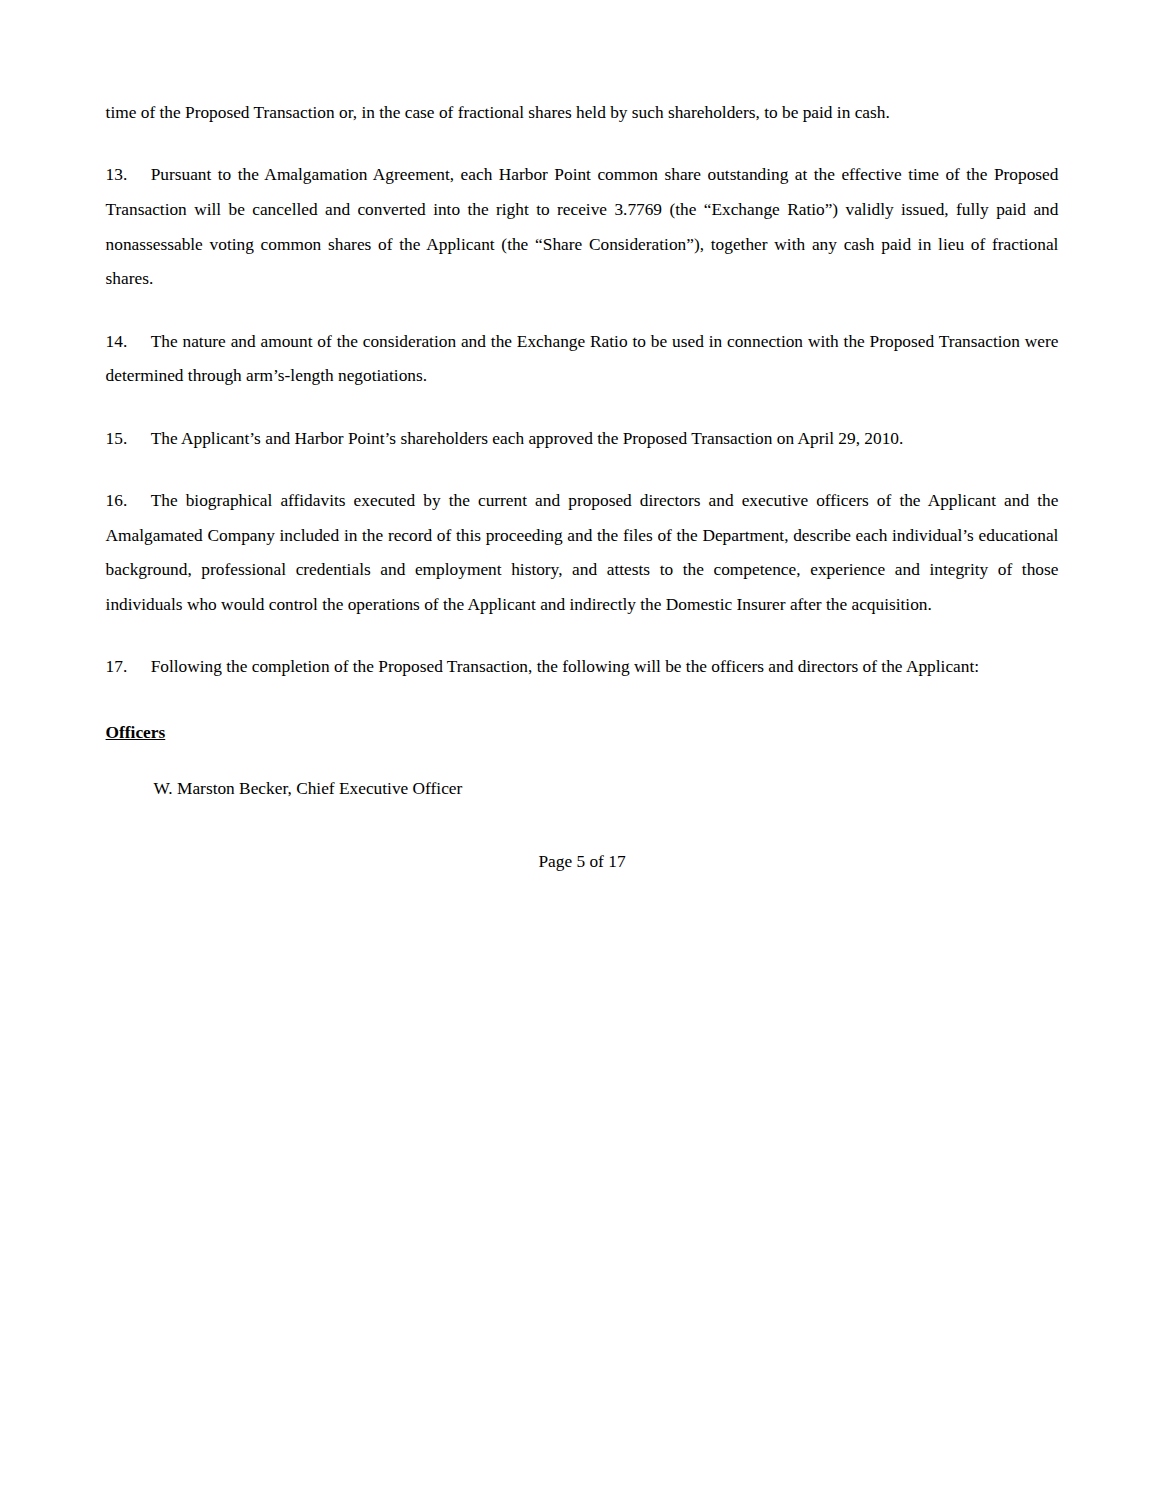time of the Proposed Transaction or, in the case of fractional shares held by such shareholders, to be paid in cash.
13. Pursuant to the Amalgamation Agreement, each Harbor Point common share outstanding at the effective time of the Proposed Transaction will be cancelled and converted into the right to receive 3.7769 (the “Exchange Ratio”) validly issued, fully paid and nonassessable voting common shares of the Applicant (the “Share Consideration”), together with any cash paid in lieu of fractional shares.
14. The nature and amount of the consideration and the Exchange Ratio to be used in connection with the Proposed Transaction were determined through arm’s-length negotiations.
15. The Applicant’s and Harbor Point’s shareholders each approved the Proposed Transaction on April 29, 2010.
16. The biographical affidavits executed by the current and proposed directors and executive officers of the Applicant and the Amalgamated Company included in the record of this proceeding and the files of the Department, describe each individual’s educational background, professional credentials and employment history, and attests to the competence, experience and integrity of those individuals who would control the operations of the Applicant and indirectly the Domestic Insurer after the acquisition.
17. Following the completion of the Proposed Transaction, the following will be the officers and directors of the Applicant:
Officers
W. Marston Becker, Chief Executive Officer
Page 5 of 17